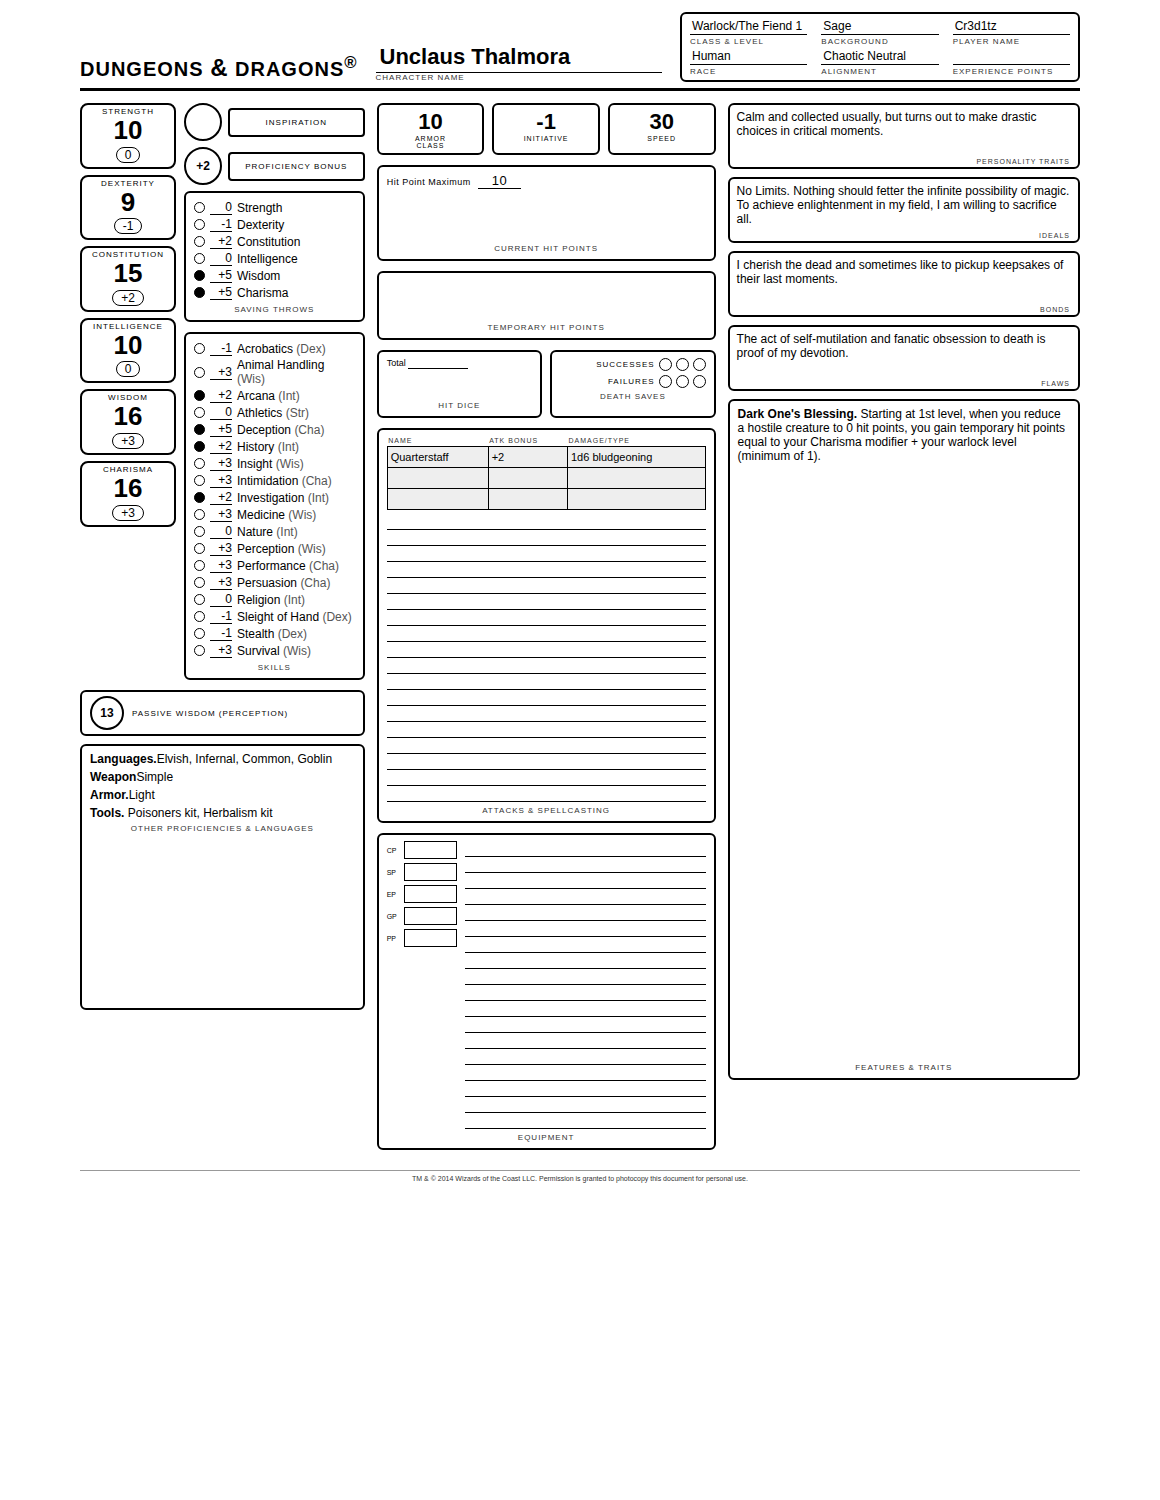DUNGEONS & DRAGONS®
Unclaus Thalmora
Character Name
Warlock/The Fiend 1
Sage
Cr3d1tz
Class & Level
Background
Player Name
Human
Chaotic Neutral
Race
Alignment
Experience Points
Strength
10
0
Dexterity
9
-1
Constitution
15
+2
Intelligence
10
0
Wisdom
16
+3
Charisma
16
+3
Inspiration
+2
Proficiency Bonus
0 Strength
-1 Dexterity
+2 Constitution
0 Intelligence
+5 Wisdom
+5 Charisma
Saving Throws
-1 Acrobatics (Dex)
+3 Animal Handling (Wis)
+2 Arcana (Int)
0 Athletics (Str)
+5 Deception (Cha)
+2 History (Int)
+3 Insight (Wis)
+3 Intimidation (Cha)
+2 Investigation (Int)
+3 Medicine (Wis)
0 Nature (Int)
+3 Perception (Wis)
+3 Performance (Cha)
+3 Persuasion (Cha)
0 Religion (Int)
-1 Sleight of Hand (Dex)
-1 Stealth (Dex)
+3 Survival (Wis)
Skills
13
Passive Wisdom (Perception)
Languages. Elvish, Infernal, Common, Goblin
Weapon Simple
Armor. Light
Tools. Poisoners kit, Herbalism kit
Other Proficiencies & Languages
10
Armor
Class
-1
Initiative
30
Speed
Hit Point Maximum 10
Current Hit Points
Temporary Hit Points
Total
Hit Dice
Successes
Failures
Death Saves
| Name | Atk Bonus | Damage/Type |
| --- | --- | --- |
| Quarterstaff | +2 | 1d6 bludgeoning |
Attacks & Spellcasting
CP
SP
EP
GP
PP
Equipment
Calm and collected usually, but turns out to make drastic choices in critical moments. Personality Traits
No Limits. Nothing should fetter the infinite possibility of magic. To achieve enlightenment in my field, I am willing to sacrifice all. Ideals
I cherish the dead and sometimes like to pickup keepsakes of their last moments. Bonds
The act of self-mutilation and fanatic obsession to death is proof of my devotion. Flaws
Dark One's Blessing. Starting at 1st level, when you reduce a hostile creature to 0 hit points, you gain temporary hit points equal to your Charisma modifier + your warlock level (minimum of 1).
Features & Traits
TM & © 2014 Wizards of the Coast LLC. Permission is granted to photocopy this document for personal use.